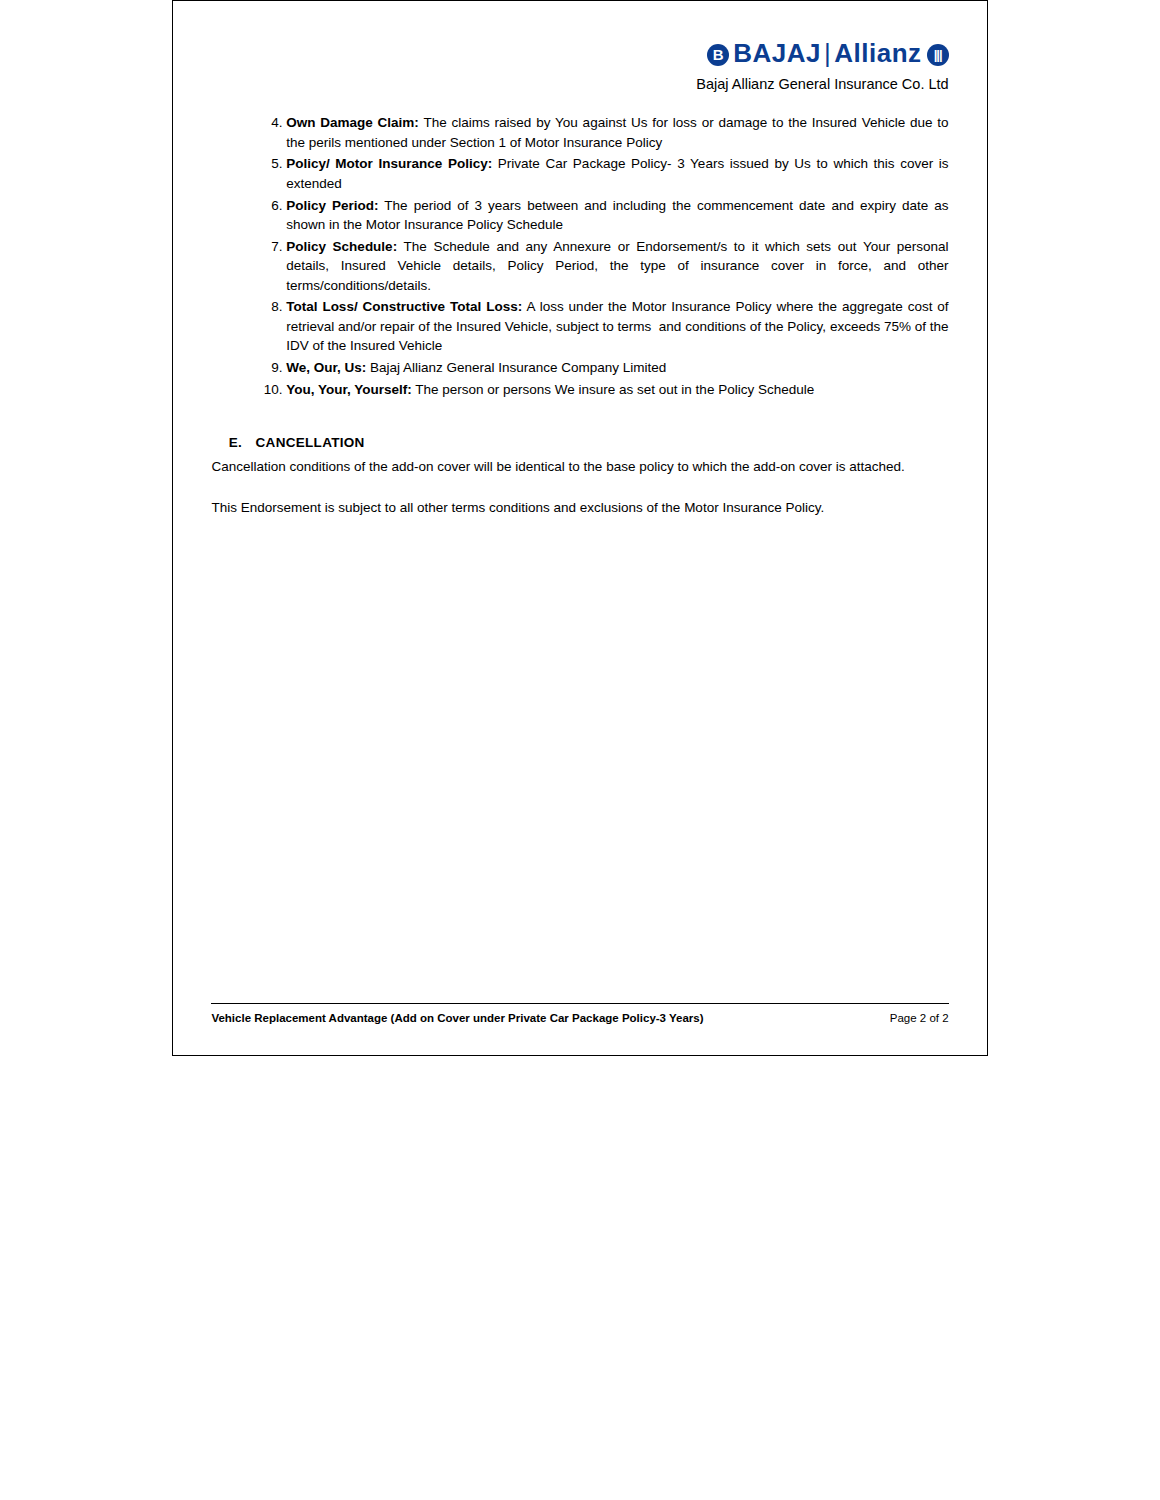BBAJAJ|Allianz|||
Bajaj Allianz General Insurance Co. Ltd
Own Damage Claim: The claims raised by You against Us for loss or damage to the Insured Vehicle due to the perils mentioned under Section 1 of Motor Insurance Policy
Policy/ Motor Insurance Policy: Private Car Package Policy- 3 Years issued by Us to which this cover is extended
Policy Period: The period of 3 years between and including the commencement date and expiry date as shown in the Motor Insurance Policy Schedule
Policy Schedule: The Schedule and any Annexure or Endorsement/s to it which sets out Your personal details, Insured Vehicle details, Policy Period, the type of insurance cover in force, and other terms/conditions/details.
Total Loss/ Constructive Total Loss: A loss under the Motor Insurance Policy where the aggregate cost of retrieval and/or repair of the Insured Vehicle, subject to terms and conditions of the Policy, exceeds 75% of the IDV of the Insured Vehicle
We, Our, Us: Bajaj Allianz General Insurance Company Limited
You, Your, Yourself: The person or persons We insure as set out in the Policy Schedule
E. CANCELLATION
Cancellation conditions of the add-on cover will be identical to the base policy to which the add-on cover is attached.
This Endorsement is subject to all other terms conditions and exclusions of the Motor Insurance Policy.
Vehicle Replacement Advantage (Add on Cover under Private Car Package Policy-3 Years)
Page 2 of 2